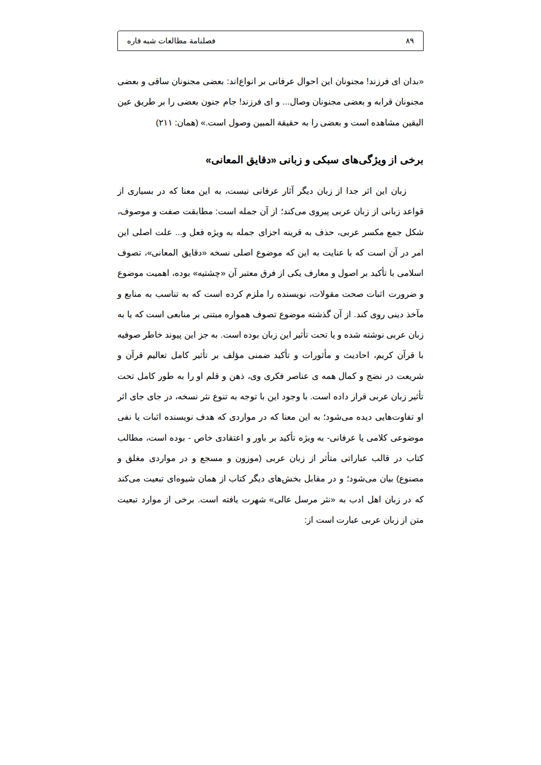۸۹ فصلنامة مطالعات شبه قاره
«بدان ای فرزند! مجنونان این احوال عرفانی بر انواع‌اند: بعضی مجنونان ساقی و بعضی مجنونان قرابه و بعضی مجنونان وصال... و ای فرزند! جام جنون بعضی را بر طریق عین الیقین مشاهده است و بعضی را به حقیقة المبین وصول است.» (همان: ۲۱۱)
برخی از ویژگی‌های سبکی و زبانی «دقایق المعانی»
زبان این اثر جدا از زبان دیگر آثار عرفانی نیست، به این معنا که در بسیاری از قواعد زبانی از زبان عربی پیروی می‌کند؛ از آن جمله است: مطابقت صفت و موصوف، شکل جمع مکسر عربی، حذف به قرینه اجزای جمله به ویژه فعل و... علت اصلی این امر در آن است که با عنایت به این که موضوع اصلی نسخه «دقایق المعانی»، تصوف اسلامی با تأکید بر اصول و معارف یکی از فرق معتبر آن «چشتیه» بوده، اهمیت موضوع و ضرورت اثبات صحت مقولات، نویسنده را ملزم کرده است که به تناسب به منابع و مآخذ دینی روی کند. از آن گذشته موضوع تصوف همواره مبتنی بر منابعی است که یا به زبان عربی نوشته شده و یا تحت تأثیر این زبان بوده است. به جز این پیوند خاطر صوفیه با قرآن کریم، احادیث و مأثورات و تأکید ضمنی مؤلف بر تأثیر کامل تعالیم قرآن و شریعت در نضج و کمال همه ی عناصر فکری وی، ذهن و قلم او را به طور کامل تحت تأثیر زبان عربی قرار داده است. با وجود این با توجه به تنوع نثر نسخه، در جای جای اثر او تفاوت‌هایی دیده می‌شود؛ به این معنا که در مواردی که هدف نویسنده اثبات یا نفی موضوعی کلامی یا عرفانی- به ویژه تأکید بر باور و اعتقادی خاص - بوده است، مطالب کتاب در قالب عباراتی متأثر از زبان عربی (موزون و مسجع و در مواردی مغلق و مصنوع) بیان می‌شود؛ و در مقابل بخش‌های دیگر کتاب از همان شیوه‌ای تبعیت می‌کند که در زبان اهل ادب به «نثر مرسل عالی» شهرت یافته است. برخی از موارد تبعیت متن از زبان عربی عبارت است از: